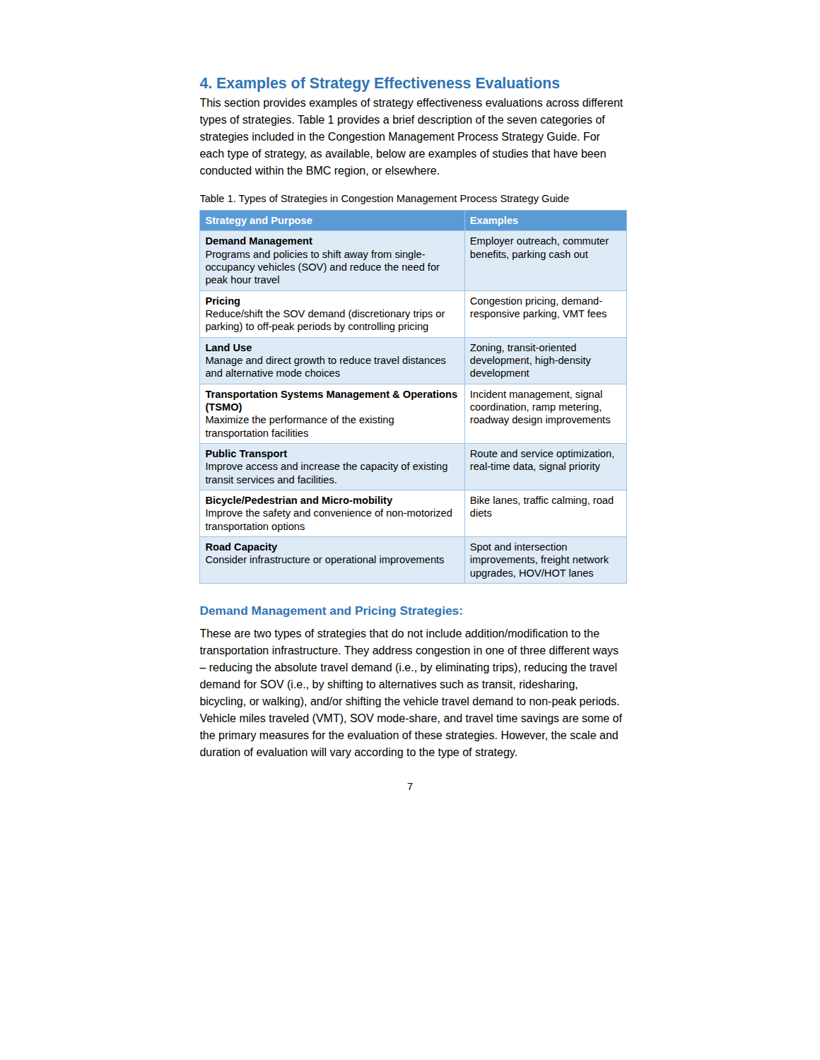4. Examples of Strategy Effectiveness Evaluations
This section provides examples of strategy effectiveness evaluations across different types of strategies. Table 1 provides a brief description of the seven categories of strategies included in the Congestion Management Process Strategy Guide. For each type of strategy, as available, below are examples of studies that have been conducted within the BMC region, or elsewhere.
Table 1. Types of Strategies in Congestion Management Process Strategy Guide
| Strategy and Purpose | Examples |
| --- | --- |
| Demand Management Programs and policies to shift away from single-occupancy vehicles (SOV) and reduce the need for peak hour travel | Employer outreach, commuter benefits, parking cash out |
| Pricing Reduce/shift the SOV demand (discretionary trips or parking) to off-peak periods by controlling pricing | Congestion pricing, demand-responsive parking, VMT fees |
| Land Use Manage and direct growth to reduce travel distances and alternative mode choices | Zoning, transit-oriented development, high-density development |
| Transportation Systems Management & Operations (TSMO) Maximize the performance of the existing transportation facilities | Incident management, signal coordination, ramp metering, roadway design improvements |
| Public Transport Improve access and increase the capacity of existing transit services and facilities. | Route and service optimization, real-time data, signal priority |
| Bicycle/Pedestrian and Micro-mobility Improve the safety and convenience of non-motorized transportation options | Bike lanes, traffic calming, road diets |
| Road Capacity Consider infrastructure or operational improvements | Spot and intersection improvements, freight network upgrades, HOV/HOT lanes |
Demand Management and Pricing Strategies:
These are two types of strategies that do not include addition/modification to the transportation infrastructure. They address congestion in one of three different ways – reducing the absolute travel demand (i.e., by eliminating trips), reducing the travel demand for SOV (i.e., by shifting to alternatives such as transit, ridesharing, bicycling, or walking), and/or shifting the vehicle travel demand to non-peak periods. Vehicle miles traveled (VMT), SOV mode-share, and travel time savings are some of the primary measures for the evaluation of these strategies. However, the scale and duration of evaluation will vary according to the type of strategy.
7